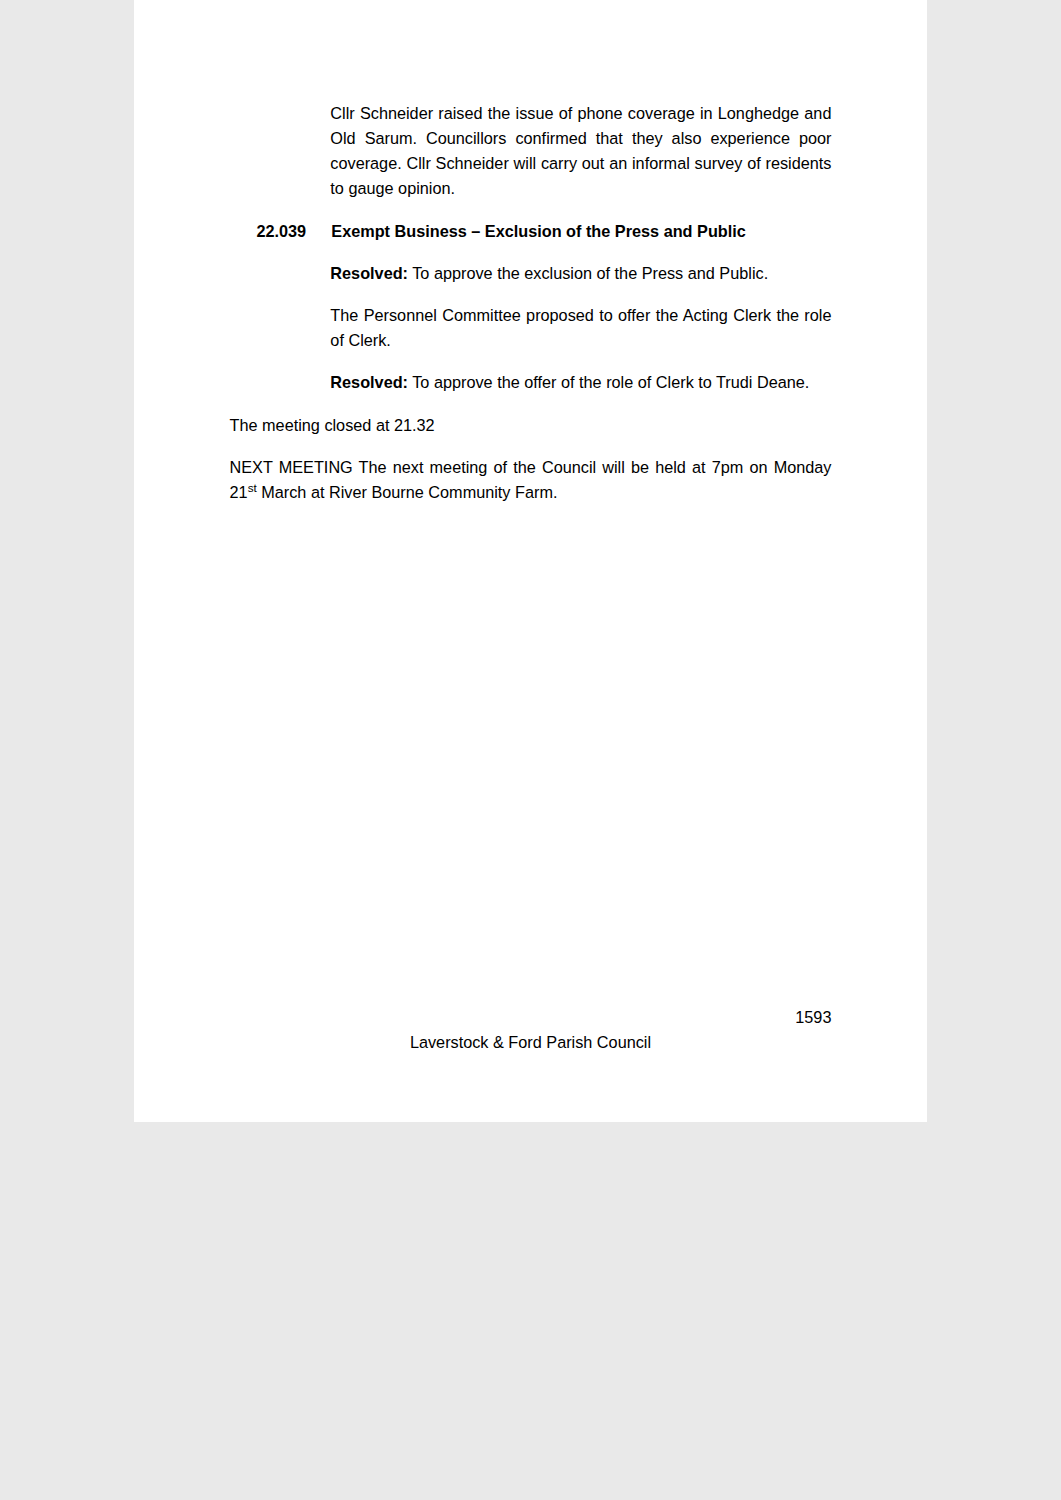Cllr Schneider raised the issue of phone coverage in Longhedge and Old Sarum. Councillors confirmed that they also experience poor coverage. Cllr Schneider will carry out an informal survey of residents to gauge opinion.
22.039
Exempt Business – Exclusion of the Press and Public
Resolved: To approve the exclusion of the Press and Public.
The Personnel Committee proposed to offer the Acting Clerk the role of Clerk.
Resolved: To approve the offer of the role of Clerk to Trudi Deane.
The meeting closed at 21.32
NEXT MEETING The next meeting of the Council will be held at 7pm on Monday 21st March at River Bourne Community Farm.
1593
Laverstock & Ford Parish Council